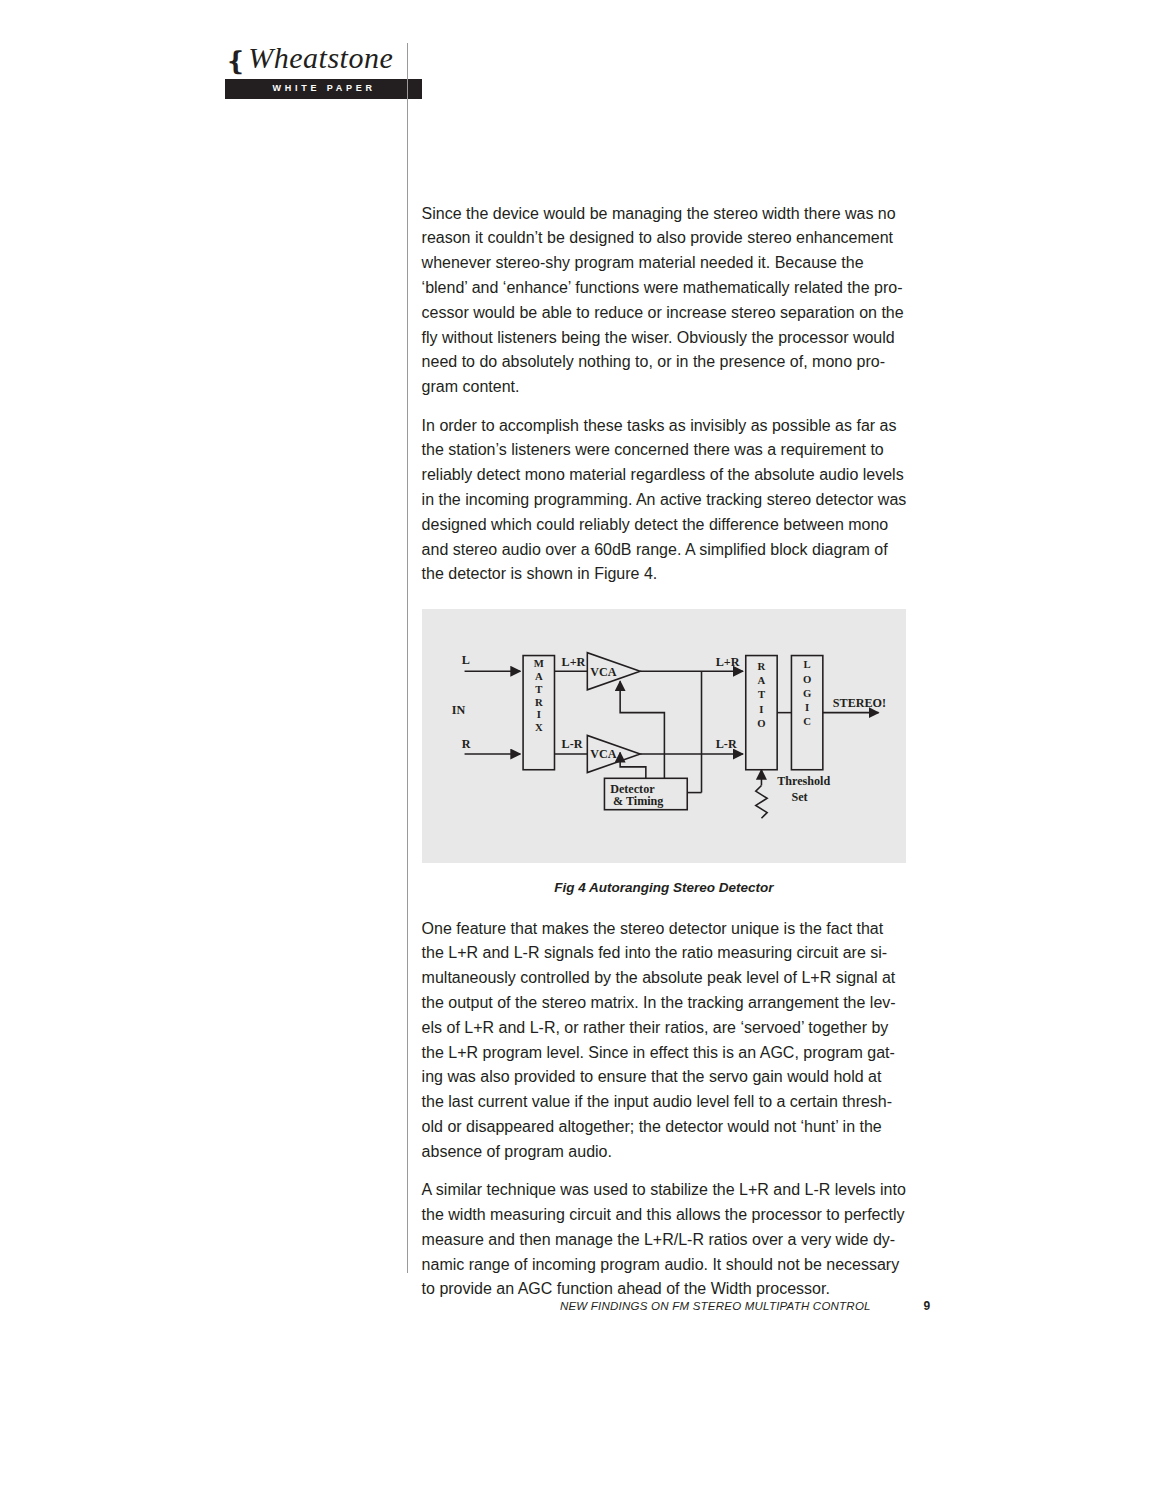❴Wheatstone
White Paper
Since the device would be managing the stereo width there was no reason it couldn’t be designed to also provide stereo enhancement whenever stereo-shy program material needed it. Because the ‘blend’ and ‘enhance’ functions were mathematically related the processor would be able to reduce or increase stereo separation on the fly without listeners being the wiser. Obviously the processor would need to do absolutely nothing to, or in the presence of, mono program content.
In order to accomplish these tasks as invisibly as possible as far as the station’s listeners were concerned there was a requirement to reliably detect mono material regardless of the absolute audio levels in the incoming programming. An active tracking stereo detector was designed which could reliably detect the difference between mono and stereo audio over a 60dB range. A simplified block diagram of the detector is shown in Figure 4.
L R IN L+R L-R L+R L-R VCA VCA STEREO! Detector & Timing Threshold Set M A T R I X R A T I O L O G I C
Fig 4 Autoranging Stereo Detector
One feature that makes the stereo detector unique is the fact that the L+R and L-R signals fed into the ratio measuring circuit are simultaneously controlled by the absolute peak level of L+R signal at the output of the stereo matrix. In the tracking arrangement the levels of L+R and L-R, or rather their ratios, are ‘servoed’ together by the L+R program level. Since in effect this is an AGC, program gating was also provided to ensure that the servo gain would hold at the last current value if the input audio level fell to a certain threshold or disappeared altogether; the detector would not ‘hunt’ in the absence of program audio.
A similar technique was used to stabilize the L+R and L-R levels into the width measuring circuit and this allows the processor to perfectly measure and then manage the L+R/L-R ratios over a very wide dynamic range of incoming program audio. It should not be necessary to provide an AGC function ahead of the Width processor.
New Findings on FM Stereo Multipath Control 9